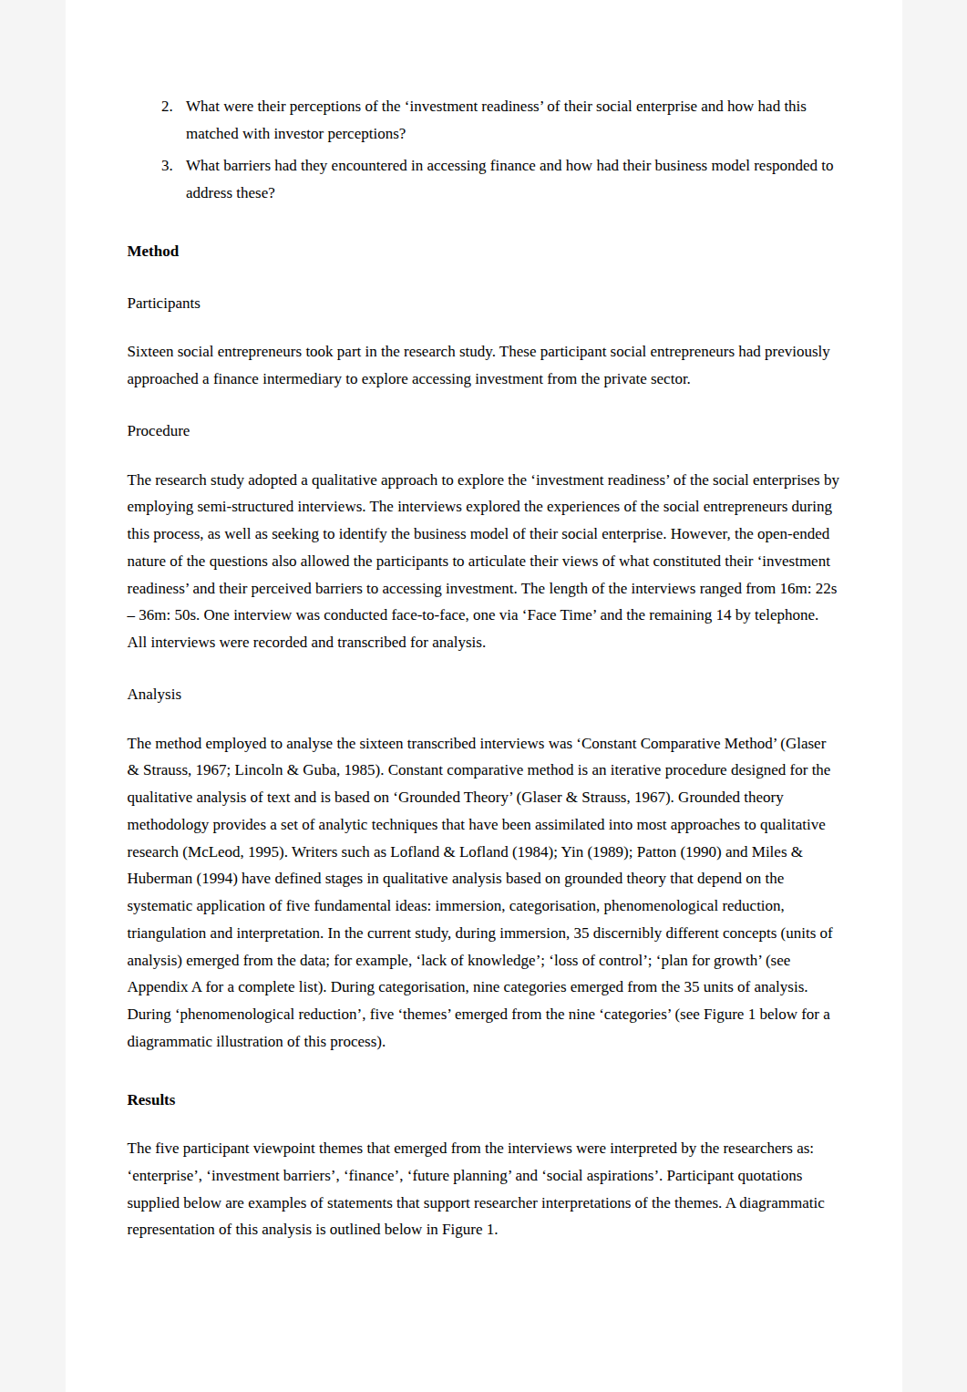What were their perceptions of the ‘investment readiness’ of their social enterprise and how had this matched with investor perceptions?
What barriers had they encountered in accessing finance and how had their business model responded to address these?
Method
Participants
Sixteen social entrepreneurs took part in the research study. These participant social entrepreneurs had previously approached a finance intermediary to explore accessing investment from the private sector.
Procedure
The research study adopted a qualitative approach to explore the ‘investment readiness’ of the social enterprises by employing semi-structured interviews. The interviews explored the experiences of the social entrepreneurs during this process, as well as seeking to identify the business model of their social enterprise. However, the open-ended nature of the questions also allowed the participants to articulate their views of what constituted their ‘investment readiness’ and their perceived barriers to accessing investment. The length of the interviews ranged from 16m: 22s – 36m: 50s. One interview was conducted face-to-face, one via ‘Face Time’ and the remaining 14 by telephone. All interviews were recorded and transcribed for analysis.
Analysis
The method employed to analyse the sixteen transcribed interviews was ‘Constant Comparative Method’ (Glaser & Strauss, 1967; Lincoln & Guba, 1985). Constant comparative method is an iterative procedure designed for the qualitative analysis of text and is based on ‘Grounded Theory’ (Glaser & Strauss, 1967). Grounded theory methodology provides a set of analytic techniques that have been assimilated into most approaches to qualitative research (McLeod, 1995). Writers such as Lofland & Lofland (1984); Yin (1989); Patton (1990) and Miles & Huberman (1994) have defined stages in qualitative analysis based on grounded theory that depend on the systematic application of five fundamental ideas: immersion, categorisation, phenomenological reduction, triangulation and interpretation. In the current study, during immersion, 35 discernibly different concepts (units of analysis) emerged from the data; for example, ‘lack of knowledge’; ‘loss of control’; ‘plan for growth’ (see Appendix A for a complete list). During categorisation, nine categories emerged from the 35 units of analysis. During ‘phenomenological reduction’, five ‘themes’ emerged from the nine ‘categories’ (see Figure 1 below for a diagrammatic illustration of this process).
Results
The five participant viewpoint themes that emerged from the interviews were interpreted by the researchers as: ‘enterprise’, ‘investment barriers’, ‘finance’, ‘future planning’ and ‘social aspirations’. Participant quotations supplied below are examples of statements that support researcher interpretations of the themes. A diagrammatic representation of this analysis is outlined below in Figure 1.